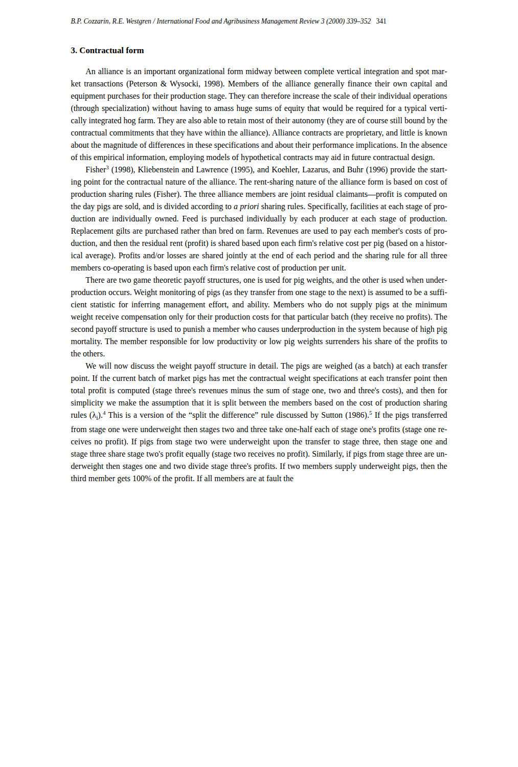B.P. Cozzarin, R.E. Westgren / International Food and Agribusiness Management Review 3 (2000) 339–352341
3. Contractual form
An alliance is an important organizational form midway between complete vertical integration and spot market transactions (Peterson & Wysocki, 1998). Members of the alliance generally finance their own capital and equipment purchases for their production stage. They can therefore increase the scale of their individual operations (through specialization) without having to amass huge sums of equity that would be required for a typical vertically integrated hog farm. They are also able to retain most of their autonomy (they are of course still bound by the contractual commitments that they have within the alliance). Alliance contracts are proprietary, and little is known about the magnitude of differences in these specifications and about their performance implications. In the absence of this empirical information, employing models of hypothetical contracts may aid in future contractual design.
Fisher3 (1998), Kliebenstein and Lawrence (1995), and Koehler, Lazarus, and Buhr (1996) provide the starting point for the contractual nature of the alliance. The rent-sharing nature of the alliance form is based on cost of production sharing rules (Fisher). The three alliance members are joint residual claimants—profit is computed on the day pigs are sold, and is divided according to a priori sharing rules. Specifically, facilities at each stage of production are individually owned. Feed is purchased individually by each producer at each stage of production. Replacement gilts are purchased rather than bred on farm. Revenues are used to pay each member's costs of production, and then the residual rent (profit) is shared based upon each firm's relative cost per pig (based on a historical average). Profits and/or losses are shared jointly at the end of each period and the sharing rule for all three members co-operating is based upon each firm's relative cost of production per unit.
There are two game theoretic payoff structures, one is used for pig weights, and the other is used when underproduction occurs. Weight monitoring of pigs (as they transfer from one stage to the next) is assumed to be a sufficient statistic for inferring management effort, and ability. Members who do not supply pigs at the minimum weight receive compensation only for their production costs for that particular batch (they receive no profits). The second payoff structure is used to punish a member who causes underproduction in the system because of high pig mortality. The member responsible for low productivity or low pig weights surrenders his share of the profits to the others.
We will now discuss the weight payoff structure in detail. The pigs are weighed (as a batch) at each transfer point. If the current batch of market pigs has met the contractual weight specifications at each transfer point then total profit is computed (stage three's revenues minus the sum of stage one, two and three's costs), and then for simplicity we make the assumption that it is split between the members based on the cost of production sharing rules (λi).4 This is a version of the “split the difference” rule discussed by Sutton (1986).5 If the pigs transferred from stage one were underweight then stages two and three take one-half each of stage one's profits (stage one receives no profit). If pigs from stage two were underweight upon the transfer to stage three, then stage one and stage three share stage two's profit equally (stage two receives no profit). Similarly, if pigs from stage three are underweight then stages one and two divide stage three's profits. If two members supply underweight pigs, then the third member gets 100% of the profit. If all members are at fault the